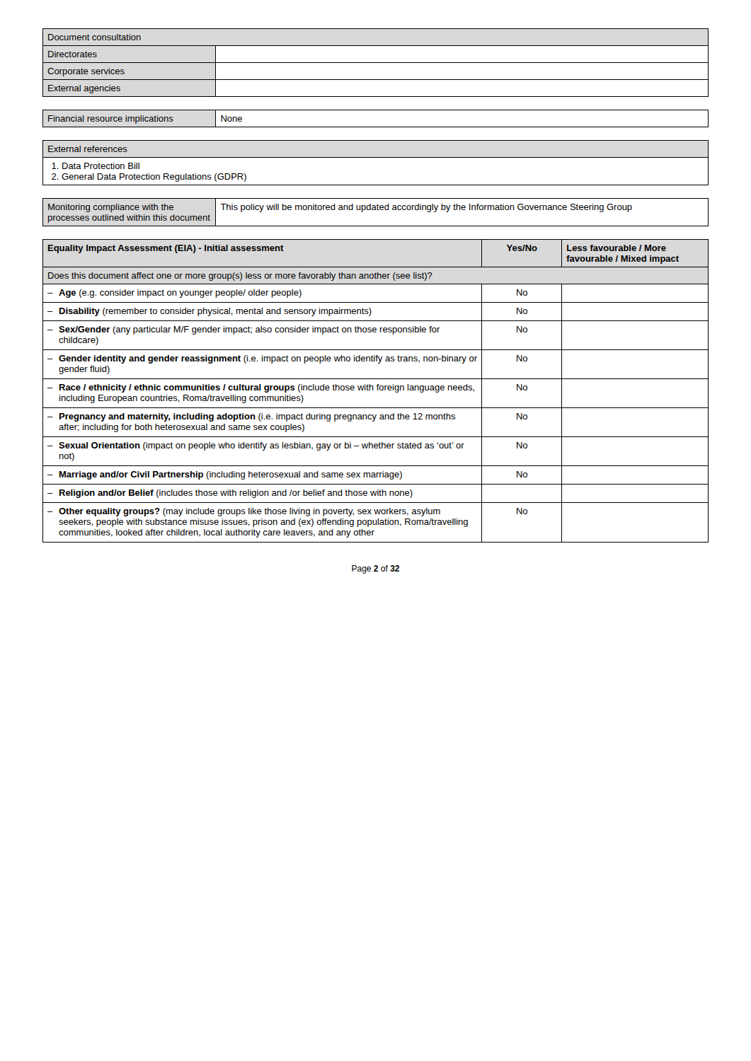| Document consultation |
| Directorates | |
| Corporate services | |
| External agencies | |
| Financial resource implications | None |
| External references |
| Data Protection Bill General Data Protection Regulations (GDPR) |
| Monitoring compliance with the processes outlined within this document | This policy will be monitored and updated accordingly by the Information Governance Steering Group |
| Equality Impact Assessment (EIA) - Initial assessment | Yes/No | Less favourable / More favourable / Mixed impact |
| Does this document affect one or more group(s) less or more favorably than another (see list)? |
| Age (e.g. consider impact on younger people/ older people) | No | |
| Disability (remember to consider physical, mental and sensory impairments) | No | |
| Sex/Gender (any particular M/F gender impact; also consider impact on those responsible for childcare) | No | |
| Gender identity and gender reassignment (i.e. impact on people who identify as trans, non-binary or gender fluid) | No | |
| Race / ethnicity / ethnic communities / cultural groups (include those with foreign language needs, including European countries, Roma/travelling communities) | No | |
| Pregnancy and maternity, including adoption (i.e. impact during pregnancy and the 12 months after; including for both heterosexual and same sex couples) | No | |
| Sexual Orientation (impact on people who identify as lesbian, gay or bi – whether stated as ‘out’ or not) | No | |
| Marriage and/or Civil Partnership (including heterosexual and same sex marriage) | No | |
| Religion and/or Belief (includes those with religion and /or belief and those with none) | | |
| Other equality groups? (may include groups like those living in poverty, sex workers, asylum seekers, people with substance misuse issues, prison and (ex) offending population, Roma/travelling communities, looked after children, local authority care leavers, and any other | No | |
Page 2 of 32